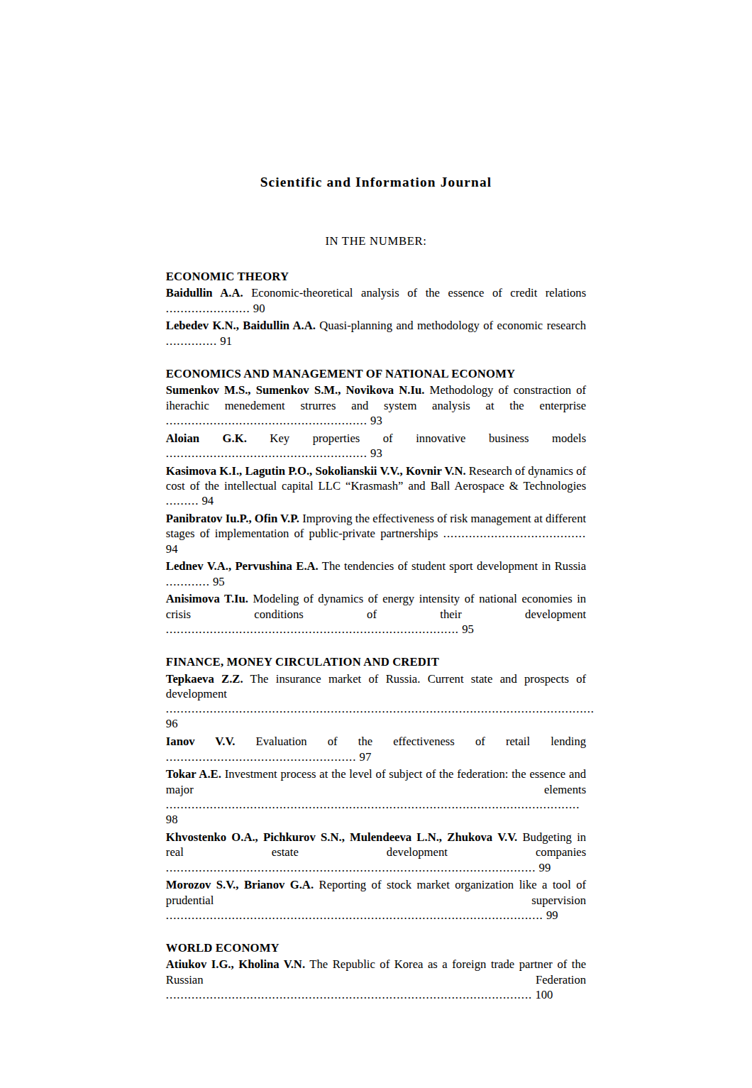Scientific and Information Journal
IN THE NUMBER:
ECONOMIC THEORY
Baidullin A.A. Economic-theoretical analysis of the essence of credit relations ....................... 90
Lebedev K.N., Baidullin A.A. Quasi-planning and methodology of economic research .............. 91
ECONOMICS AND MANAGEMENT OF NATIONAL ECONOMY
Sumenkov M.S., Sumenkov S.M., Novikova N.Iu. Methodology of constraction of iherachic menedement strurres and system analysis at the enterprise ....................................................... 93
Aloian G.K. Key properties of innovative business models ....................................................... 93
Kasimova K.I., Lagutin P.O., Sokolianskii V.V., Kovnir V.N. Research of dynamics of cost of the intellectual capital LLC “Krasmash” and Ball Aerospace & Technologies ......... 94
Panibratov Iu.P., Ofin V.P. Improving the effectiveness of risk management at different stages of implementation of public-private partnerships ....................................... 94
Lednev V.A., Pervushina E.A. The tendencies of student sport development in Russia ............ 95
Anisimova T.Iu. Modeling of dynamics of energy intensity of national economies in crisis conditions of their development ................................................................................ 95
FINANCE, MONEY CIRCULATION AND CREDIT
Tepkaeva Z.Z. The insurance market of Russia. Current state and prospects of development ..................................................................................................................... 96
Ianov V.V. Evaluation of the effectiveness of retail lending .................................................... 97
Tokar A.E. Investment process at the level of subject of the federation: the essence and major elements ................................................................................................................. 98
Khvostenko O.A., Pichkurov S.N., Mulendeeva L.N., Zhukova V.V. Budgeting in real estate development companies ..................................................................................................... 99
Morozov S.V., Brianov G.A. Reporting of stock market organization like a tool of prudential supervision ....................................................................................................... 99
WORLD ECONOMY
Atiukov I.G., Kholina V.N. The Republic of Korea as a foreign trade partner of the Russian Federation .................................................................................................... 100